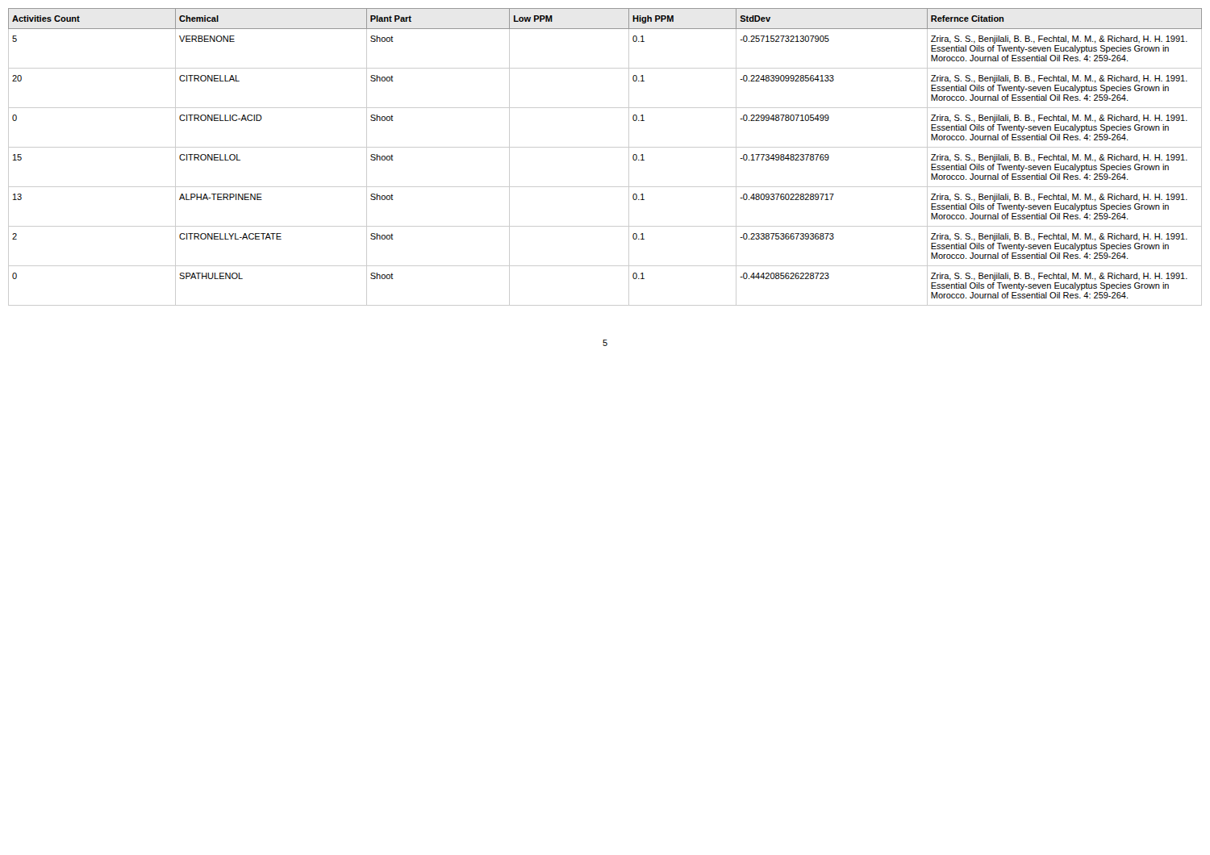| Activities Count | Chemical | Plant Part | Low PPM | High PPM | StdDev | Refernce Citation |
| --- | --- | --- | --- | --- | --- | --- |
| 5 | VERBENONE | Shoot | | 0.1 | -0.2571527321307905 | Zrira, S. S., Benjilali, B. B., Fechtal, M. M., & Richard, H. H. 1991. Essential Oils of Twenty-seven Eucalyptus Species Grown in Morocco. Journal of Essential Oil Res. 4: 259-264. |
| 20 | CITRONELLAL | Shoot | | 0.1 | -0.22483909928564133 | Zrira, S. S., Benjilali, B. B., Fechtal, M. M., & Richard, H. H. 1991. Essential Oils of Twenty-seven Eucalyptus Species Grown in Morocco. Journal of Essential Oil Res. 4: 259-264. |
| 0 | CITRONELLIC-ACID | Shoot | | 0.1 | -0.2299487807105499 | Zrira, S. S., Benjilali, B. B., Fechtal, M. M., & Richard, H. H. 1991. Essential Oils of Twenty-seven Eucalyptus Species Grown in Morocco. Journal of Essential Oil Res. 4: 259-264. |
| 15 | CITRONELLOL | Shoot | | 0.1 | -0.1773498482378769 | Zrira, S. S., Benjilali, B. B., Fechtal, M. M., & Richard, H. H. 1991. Essential Oils of Twenty-seven Eucalyptus Species Grown in Morocco. Journal of Essential Oil Res. 4: 259-264. |
| 13 | ALPHA-TERPINENE | Shoot | | 0.1 | -0.48093760228289717 | Zrira, S. S., Benjilali, B. B., Fechtal, M. M., & Richard, H. H. 1991. Essential Oils of Twenty-seven Eucalyptus Species Grown in Morocco. Journal of Essential Oil Res. 4: 259-264. |
| 2 | CITRONELLYL-ACETATE | Shoot | | 0.1 | -0.23387536673936873 | Zrira, S. S., Benjilali, B. B., Fechtal, M. M., & Richard, H. H. 1991. Essential Oils of Twenty-seven Eucalyptus Species Grown in Morocco. Journal of Essential Oil Res. 4: 259-264. |
| 0 | SPATHULENOL | Shoot | | 0.1 | -0.4442085626228723 | Zrira, S. S., Benjilali, B. B., Fechtal, M. M., & Richard, H. H. 1991. Essential Oils of Twenty-seven Eucalyptus Species Grown in Morocco. Journal of Essential Oil Res. 4: 259-264. |
5